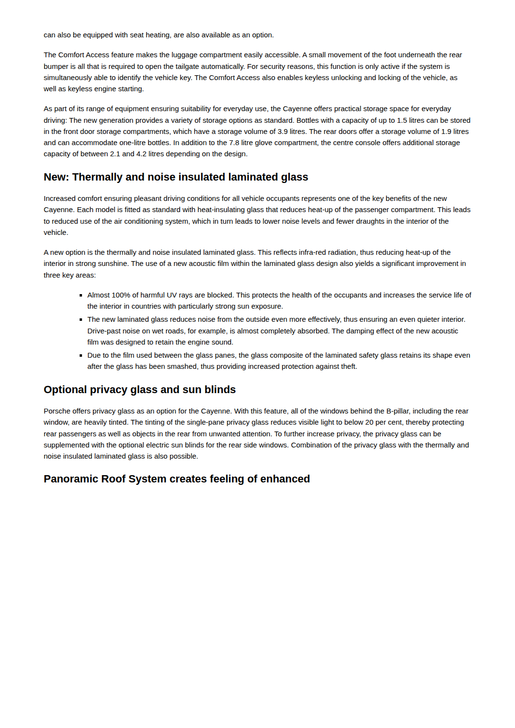can also be equipped with seat heating, are also available as an option.
The Comfort Access feature makes the luggage compartment easily accessible. A small movement of the foot underneath the rear bumper is all that is required to open the tailgate automatically. For security reasons, this function is only active if the system is simultaneously able to identify the vehicle key. The Comfort Access also enables keyless unlocking and locking of the vehicle, as well as keyless engine starting.
As part of its range of equipment ensuring suitability for everyday use, the Cayenne offers practical storage space for everyday driving: The new generation provides a variety of storage options as standard. Bottles with a capacity of up to 1.5 litres can be stored in the front door storage compartments, which have a storage volume of 3.9 litres. The rear doors offer a storage volume of 1.9 litres and can accommodate one-litre bottles. In addition to the 7.8 litre glove compartment, the centre console offers additional storage capacity of between 2.1 and 4.2 litres depending on the design.
New: Thermally and noise insulated laminated glass
Increased comfort ensuring pleasant driving conditions for all vehicle occupants represents one of the key benefits of the new Cayenne. Each model is fitted as standard with heat-insulating glass that reduces heat-up of the passenger compartment. This leads to reduced use of the air conditioning system, which in turn leads to lower noise levels and fewer draughts in the interior of the vehicle.
A new option is the thermally and noise insulated laminated glass. This reflects infra-red radiation, thus reducing heat-up of the interior in strong sunshine. The use of a new acoustic film within the laminated glass design also yields a significant improvement in three key areas:
Almost 100% of harmful UV rays are blocked. This protects the health of the occupants and increases the service life of the interior in countries with particularly strong sun exposure.
The new laminated glass reduces noise from the outside even more effectively, thus ensuring an even quieter interior. Drive-past noise on wet roads, for example, is almost completely absorbed. The damping effect of the new acoustic film was designed to retain the engine sound.
Due to the film used between the glass panes, the glass composite of the laminated safety glass retains its shape even after the glass has been smashed, thus providing increased protection against theft.
Optional privacy glass and sun blinds
Porsche offers privacy glass as an option for the Cayenne. With this feature, all of the windows behind the B-pillar, including the rear window, are heavily tinted. The tinting of the single-pane privacy glass reduces visible light to below 20 per cent, thereby protecting rear passengers as well as objects in the rear from unwanted attention. To further increase privacy, the privacy glass can be supplemented with the optional electric sun blinds for the rear side windows. Combination of the privacy glass with the thermally and noise insulated laminated glass is also possible.
Panoramic Roof System creates feeling of enhanced